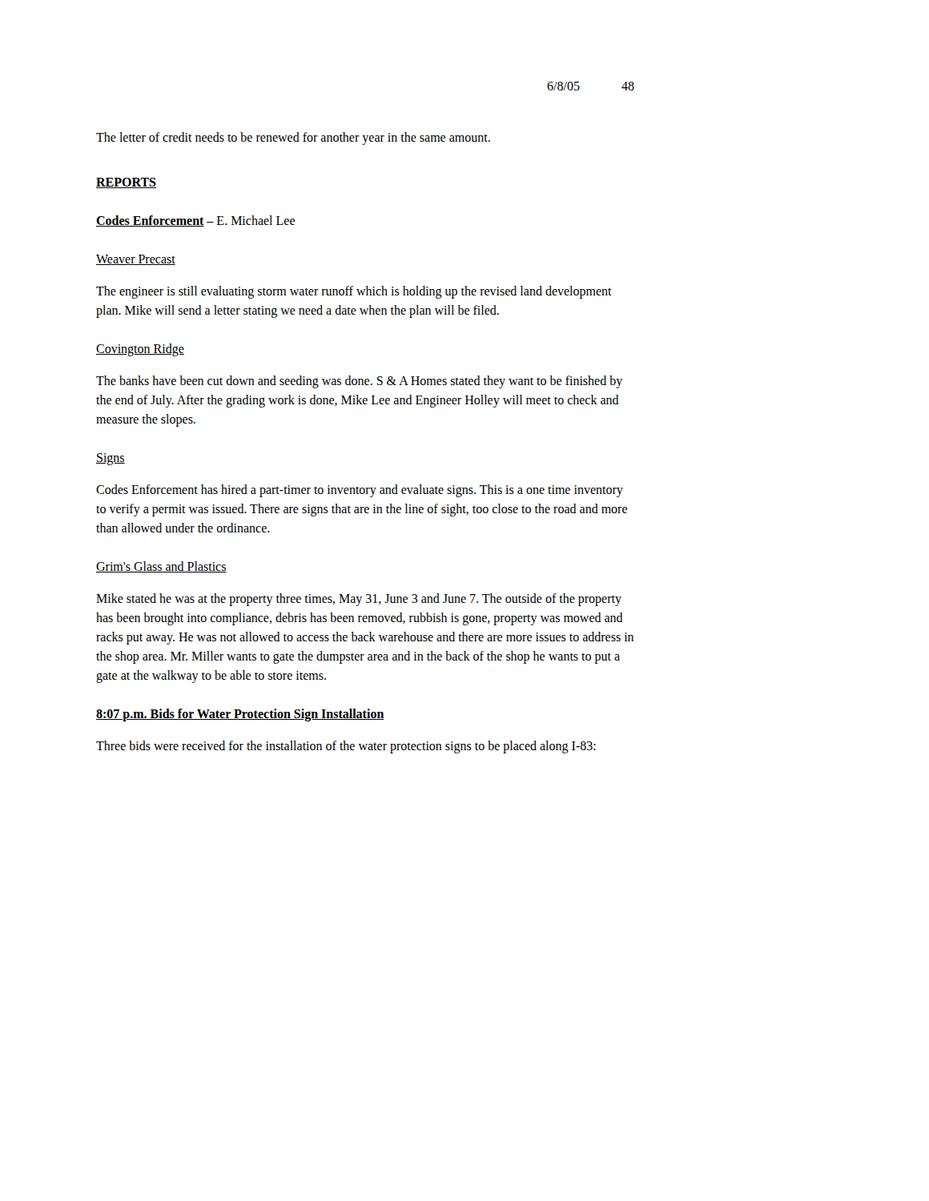6/8/05 48
The letter of credit needs to be renewed for another year in the same amount.
REPORTS
Codes Enforcement – E. Michael Lee
Weaver Precast
The engineer is still evaluating storm water runoff which is holding up the revised land development plan. Mike will send a letter stating we need a date when the plan will be filed.
Covington Ridge
The banks have been cut down and seeding was done. S & A Homes stated they want to be finished by the end of July. After the grading work is done, Mike Lee and Engineer Holley will meet to check and measure the slopes.
Signs
Codes Enforcement has hired a part-timer to inventory and evaluate signs. This is a one time inventory to verify a permit was issued. There are signs that are in the line of sight, too close to the road and more than allowed under the ordinance.
Grim's Glass and Plastics
Mike stated he was at the property three times, May 31, June 3 and June 7. The outside of the property has been brought into compliance, debris has been removed, rubbish is gone, property was mowed and racks put away. He was not allowed to access the back warehouse and there are more issues to address in the shop area. Mr. Miller wants to gate the dumpster area and in the back of the shop he wants to put a gate at the walkway to be able to store items.
8:07 p.m. Bids for Water Protection Sign Installation
Three bids were received for the installation of the water protection signs to be placed along I-83: